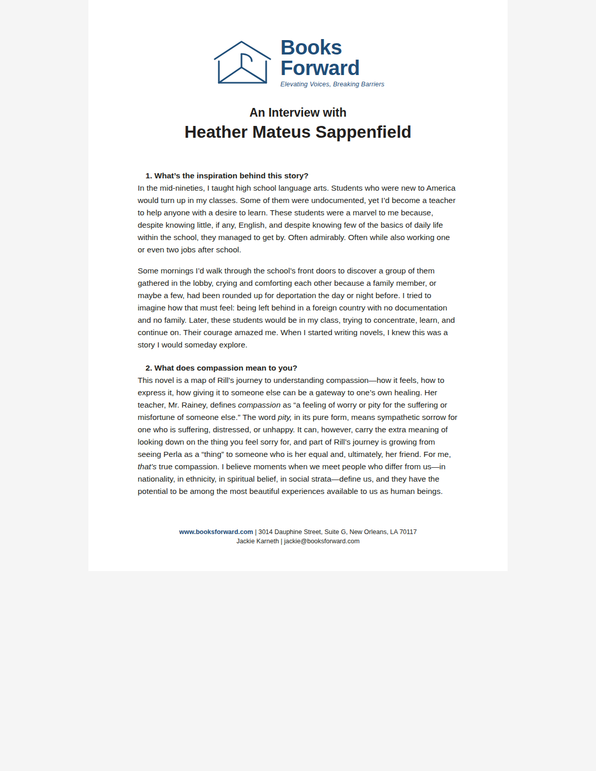Books Forward Elevating Voices, Breaking Barriers
An Interview with Heather Mateus Sappenfield
What’s the inspiration behind this story?
In the mid-nineties, I taught high school language arts. Students who were new to America would turn up in my classes. Some of them were undocumented, yet I’d become a teacher to help anyone with a desire to learn. These students were a marvel to me because, despite knowing little, if any, English, and despite knowing few of the basics of daily life within the school, they managed to get by. Often admirably. Often while also working one or even two jobs after school.
Some mornings I’d walk through the school’s front doors to discover a group of them gathered in the lobby, crying and comforting each other because a family member, or maybe a few, had been rounded up for deportation the day or night before. I tried to imagine how that must feel: being left behind in a foreign country with no documentation and no family. Later, these students would be in my class, trying to concentrate, learn, and continue on. Their courage amazed me. When I started writing novels, I knew this was a story I would someday explore.
What does compassion mean to you?
This novel is a map of Rill’s journey to understanding compassion—how it feels, how to express it, how giving it to someone else can be a gateway to one’s own healing. Her teacher, Mr. Rainey, defines compassion as “a feeling of worry or pity for the suffering or misfortune of someone else.” The word pity, in its pure form, means sympathetic sorrow for one who is suffering, distressed, or unhappy. It can, however, carry the extra meaning of looking down on the thing you feel sorry for, and part of Rill’s journey is growing from seeing Perla as a “thing” to someone who is her equal and, ultimately, her friend. For me, that’s true compassion. I believe moments when we meet people who differ from us—in nationality, in ethnicity, in spiritual belief, in social strata—define us, and they have the potential to be among the most beautiful experiences available to us as human beings.
www.booksforward.com | 3014 Dauphine Street, Suite G, New Orleans, LA 70117
Jackie Karneth | jackie@booksforward.com